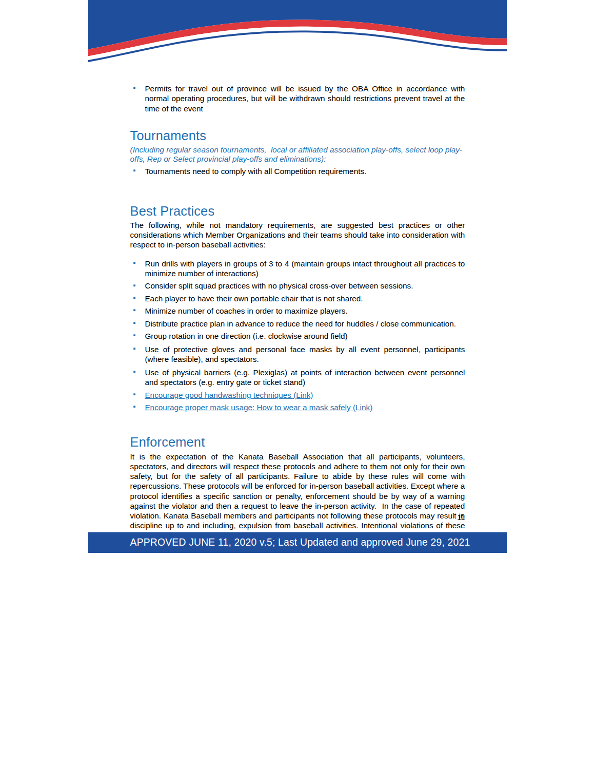Permits for travel out of province will be issued by the OBA Office in accordance with normal operating procedures, but will be withdrawn should restrictions prevent travel at the time of the event
Tournaments
(Including regular season tournaments, local or affiliated association play-offs, select loop play-offs, Rep or Select provincial play-offs and eliminations):
Tournaments need to comply with all Competition requirements.
Best Practices
The following, while not mandatory requirements, are suggested best practices or other considerations which Member Organizations and their teams should take into consideration with respect to in-person baseball activities:
Run drills with players in groups of 3 to 4 (maintain groups intact throughout all practices to minimize number of interactions)
Consider split squad practices with no physical cross-over between sessions.
Each player to have their own portable chair that is not shared.
Minimize number of coaches in order to maximize players.
Distribute practice plan in advance to reduce the need for huddles / close communication.
Group rotation in one direction (i.e. clockwise around field)
Use of protective gloves and personal face masks by all event personnel, participants (where feasible), and spectators.
Use of physical barriers (e.g. Plexiglas) at points of interaction between event personnel and spectators (e.g. entry gate or ticket stand)
Encourage good handwashing techniques (Link)
Encourage proper mask usage: How to wear a mask safely (Link)
Enforcement
It is the expectation of the Kanata Baseball Association that all participants, volunteers, spectators, and directors will respect these protocols and adhere to them not only for their own safety, but for the safety of all participants. Failure to abide by these rules will come with repercussions. These protocols will be enforced for in-person baseball activities. Except where a protocol identifies a specific sanction or penalty, enforcement should be by way of a warning against the violator and then a request to leave the in-person activity. In the case of repeated violation. Kanata Baseball members and participants not following these protocols may result in discipline up to and including, expulsion from baseball activities. Intentional violations of these protocols by individuals may result in disciplinary action, up to and including, suspensions and expulsion.
11
APPROVED JUNE 11, 2020 v.5; Last Updated and approved June 29, 2021